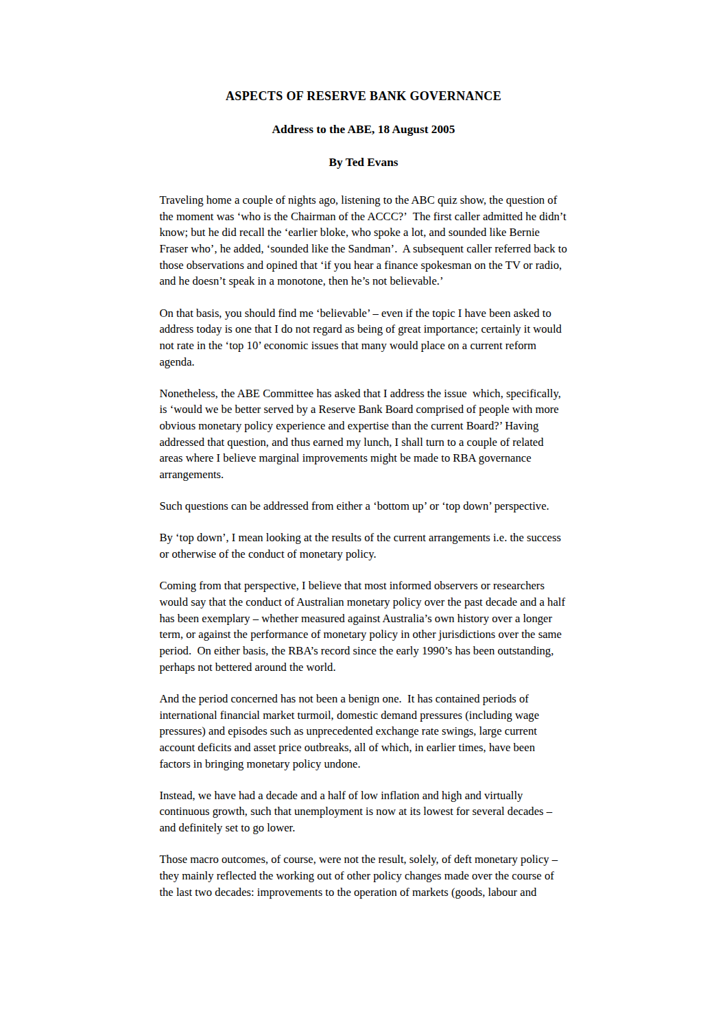ASPECTS OF RESERVE BANK GOVERNANCE
Address to the ABE, 18 August 2005
By Ted Evans
Traveling home a couple of nights ago, listening to the ABC quiz show, the question of the moment was ‘who is the Chairman of the ACCC?’ The first caller admitted he didn’t know; but he did recall the ‘earlier bloke, who spoke a lot, and sounded like Bernie Fraser who’, he added, ‘sounded like the Sandman’. A subsequent caller referred back to those observations and opined that ‘if you hear a finance spokesman on the TV or radio, and he doesn’t speak in a monotone, then he’s not believable.’
On that basis, you should find me ‘believable’ – even if the topic I have been asked to address today is one that I do not regard as being of great importance; certainly it would not rate in the ‘top 10’ economic issues that many would place on a current reform agenda.
Nonetheless, the ABE Committee has asked that I address the issue which, specifically, is ‘would we be better served by a Reserve Bank Board comprised of people with more obvious monetary policy experience and expertise than the current Board?’ Having addressed that question, and thus earned my lunch, I shall turn to a couple of related areas where I believe marginal improvements might be made to RBA governance arrangements.
Such questions can be addressed from either a ‘bottom up’ or ‘top down’ perspective.
By ‘top down’, I mean looking at the results of the current arrangements i.e. the success or otherwise of the conduct of monetary policy.
Coming from that perspective, I believe that most informed observers or researchers would say that the conduct of Australian monetary policy over the past decade and a half has been exemplary – whether measured against Australia’s own history over a longer term, or against the performance of monetary policy in other jurisdictions over the same period. On either basis, the RBA’s record since the early 1990’s has been outstanding, perhaps not bettered around the world.
And the period concerned has not been a benign one. It has contained periods of international financial market turmoil, domestic demand pressures (including wage pressures) and episodes such as unprecedented exchange rate swings, large current account deficits and asset price outbreaks, all of which, in earlier times, have been factors in bringing monetary policy undone.
Instead, we have had a decade and a half of low inflation and high and virtually continuous growth, such that unemployment is now at its lowest for several decades – and definitely set to go lower.
Those macro outcomes, of course, were not the result, solely, of deft monetary policy – they mainly reflected the working out of other policy changes made over the course of the last two decades: improvements to the operation of markets (goods, labour and